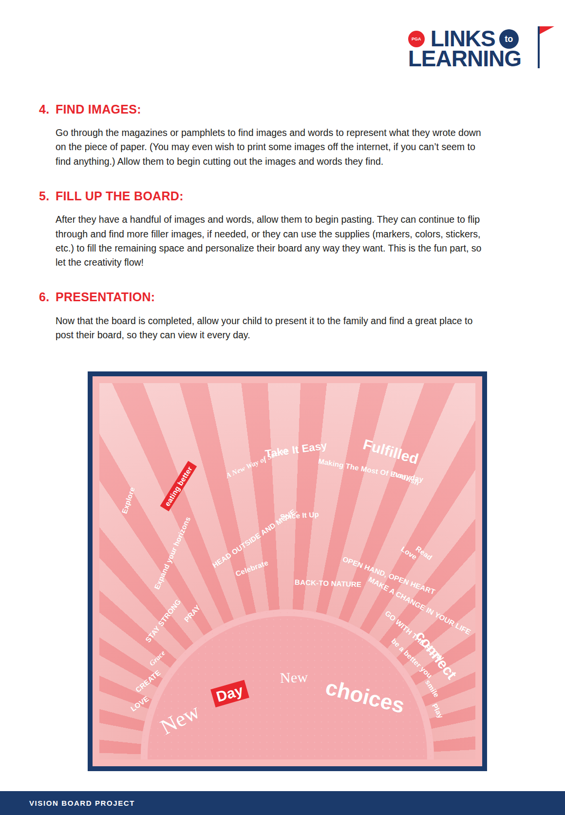PGA
TOURLINKS to LEARNING
4. FIND IMAGES:
Go through the magazines or pamphlets to find images and words to represent what they wrote down on the piece of paper. (You may even wish to print some images off the internet, if you can’t seem to find anything.) Allow them to begin cutting out the images and words they find.
5. FILL UP THE BOARD:
After they have a handful of images and words, allow them to begin pasting. They can continue to flip through and find more filler images, if needed, or they can use the supplies (markers, colors, stickers, etc.) to fill the remaining space and personalize their board any way they want. This is the fun part, so let the creativity flow!
6. PRESENTATION:
Now that the board is completed, allow your child to present it to the family and find a great place to post their board, so they can view it every day.
Explore Expand your horizons eating better STAY STRONG Grace CREATE LOVE PRAY HEAD OUTSIDE AND MOVE. A New Way of Seeing Celebrate Take It Easy Spice It Up BACK-TO NATURE Making The Most Of Everyday Fulfilled nourish OPEN HAND, OPEN HEART MAKE A CHANGE IN YOUR LIFE Love Read GO WITH THE FLOW be a better you connect smile Play
New Day New choices
Vision Board Project